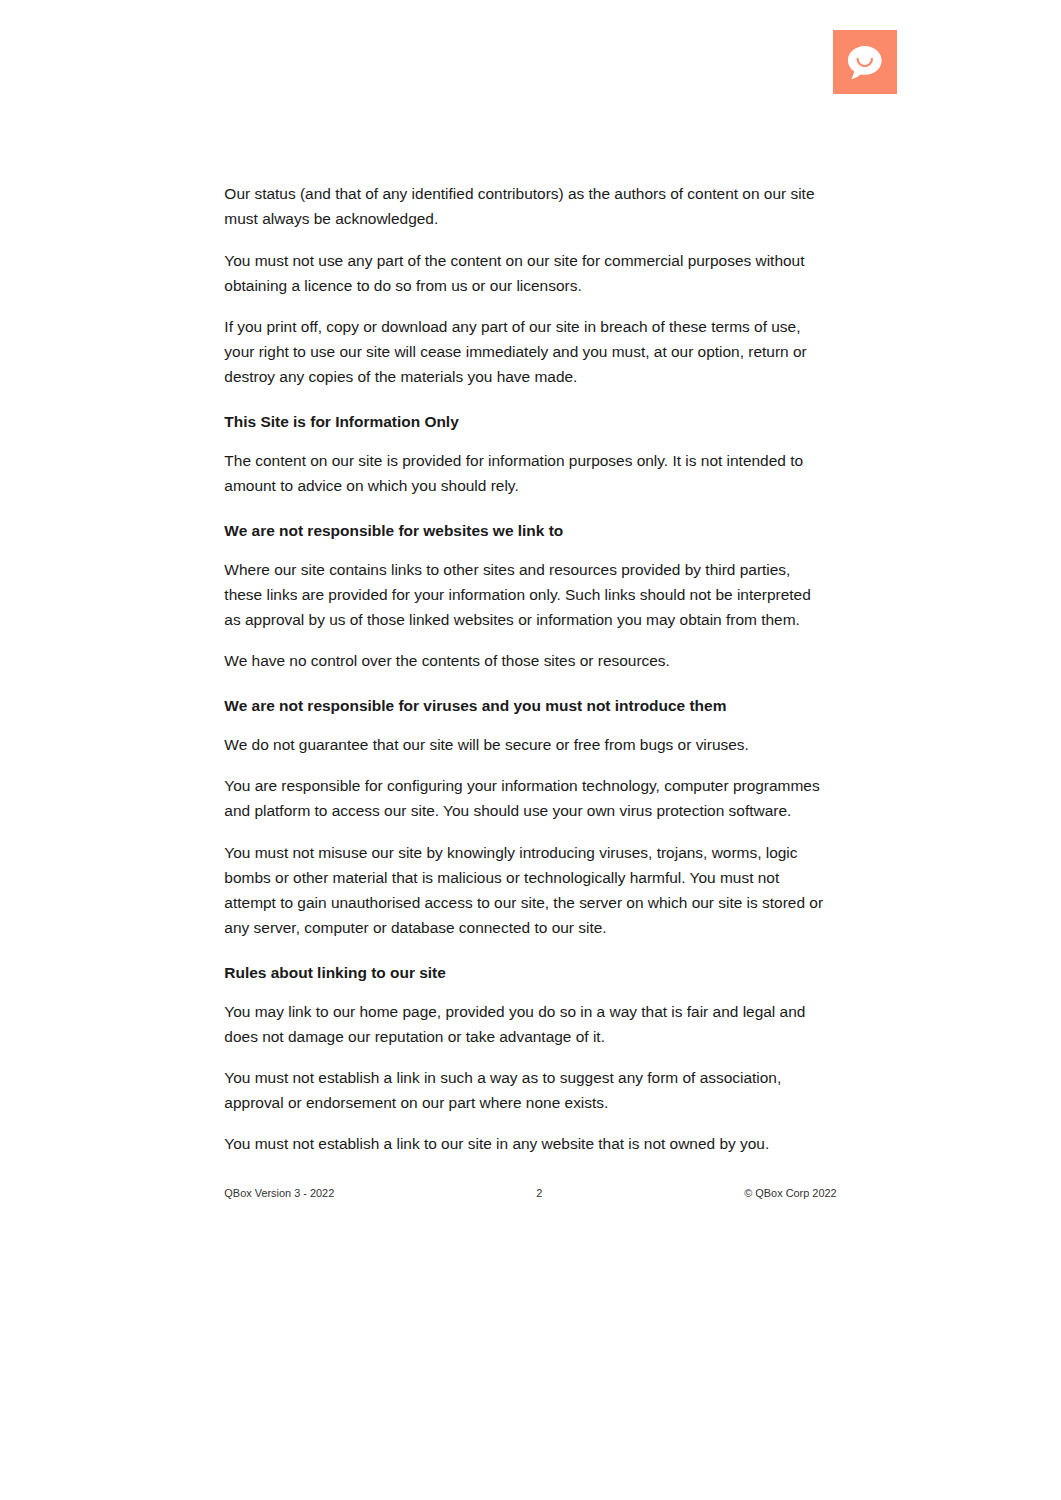Our status (and that of any identified contributors) as the authors of content on our site must always be acknowledged.
You must not use any part of the content on our site for commercial purposes without obtaining a licence to do so from us or our licensors.
If you print off, copy or download any part of our site in breach of these terms of use, your right to use our site will cease immediately and you must, at our option, return or destroy any copies of the materials you have made.
This Site is for Information Only
The content on our site is provided for information purposes only. It is not intended to amount to advice on which you should rely.
We are not responsible for websites we link to
Where our site contains links to other sites and resources provided by third parties, these links are provided for your information only. Such links should not be interpreted as approval by us of those linked websites or information you may obtain from them.
We have no control over the contents of those sites or resources.
We are not responsible for viruses and you must not introduce them
We do not guarantee that our site will be secure or free from bugs or viruses.
You are responsible for configuring your information technology, computer programmes and platform to access our site. You should use your own virus protection software.
You must not misuse our site by knowingly introducing viruses, trojans, worms, logic bombs or other material that is malicious or technologically harmful. You must not attempt to gain unauthorised access to our site, the server on which our site is stored or any server, computer or database connected to our site.
Rules about linking to our site
You may link to our home page, provided you do so in a way that is fair and legal and does not damage our reputation or take advantage of it.
You must not establish a link in such a way as to suggest any form of association, approval or endorsement on our part where none exists.
You must not establish a link to our site in any website that is not owned by you.
QBox Version 3 - 2022
2
© QBox Corp 2022